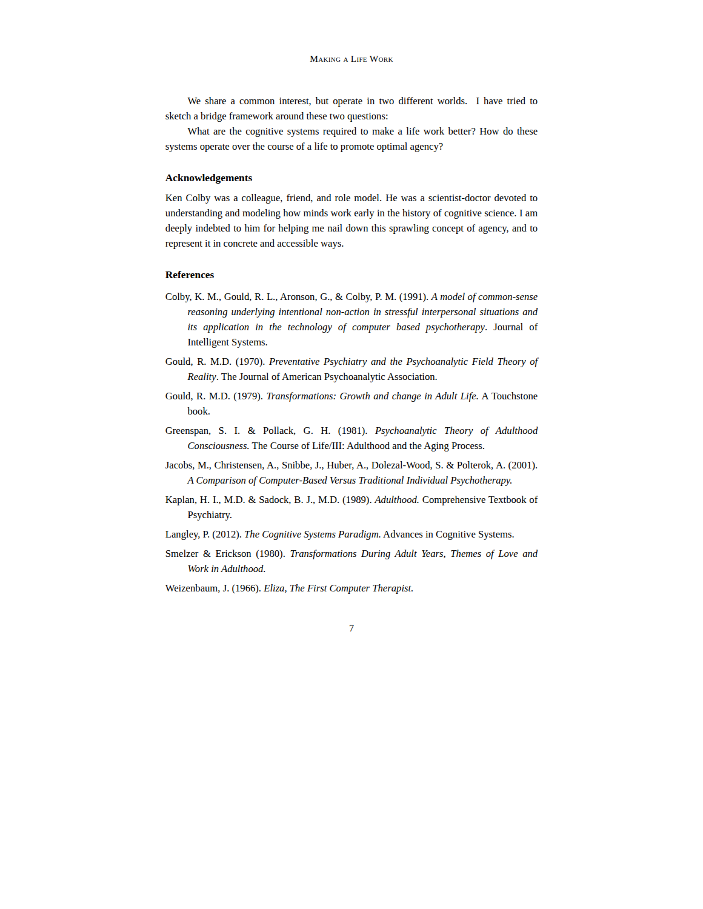Making a Life Work
We share a common interest, but operate in two different worlds. I have tried to sketch a bridge framework around these two questions:
What are the cognitive systems required to make a life work better? How do these systems operate over the course of a life to promote optimal agency?
Acknowledgements
Ken Colby was a colleague, friend, and role model. He was a scientist-doctor devoted to understanding and modeling how minds work early in the history of cognitive science. I am deeply indebted to him for helping me nail down this sprawling concept of agency, and to represent it in concrete and accessible ways.
References
Colby, K. M., Gould, R. L., Aronson, G., & Colby, P. M. (1991). A model of common-sense reasoning underlying intentional non-action in stressful interpersonal situations and its application in the technology of computer based psychotherapy. Journal of Intelligent Systems.
Gould, R. M.D. (1970). Preventative Psychiatry and the Psychoanalytic Field Theory of Reality. The Journal of American Psychoanalytic Association.
Gould, R. M.D. (1979). Transformations: Growth and change in Adult Life. A Touchstone book.
Greenspan, S. I. & Pollack, G. H. (1981). Psychoanalytic Theory of Adulthood Consciousness. The Course of Life/III: Adulthood and the Aging Process.
Jacobs, M., Christensen, A., Snibbe, J., Huber, A., Dolezal-Wood, S. & Polterok, A. (2001). A Comparison of Computer-Based Versus Traditional Individual Psychotherapy.
Kaplan, H. I., M.D. & Sadock, B. J., M.D. (1989). Adulthood. Comprehensive Textbook of Psychiatry.
Langley, P. (2012). The Cognitive Systems Paradigm. Advances in Cognitive Systems.
Smelzer & Erickson (1980). Transformations During Adult Years, Themes of Love and Work in Adulthood.
Weizenbaum, J. (1966). Eliza, The First Computer Therapist.
7